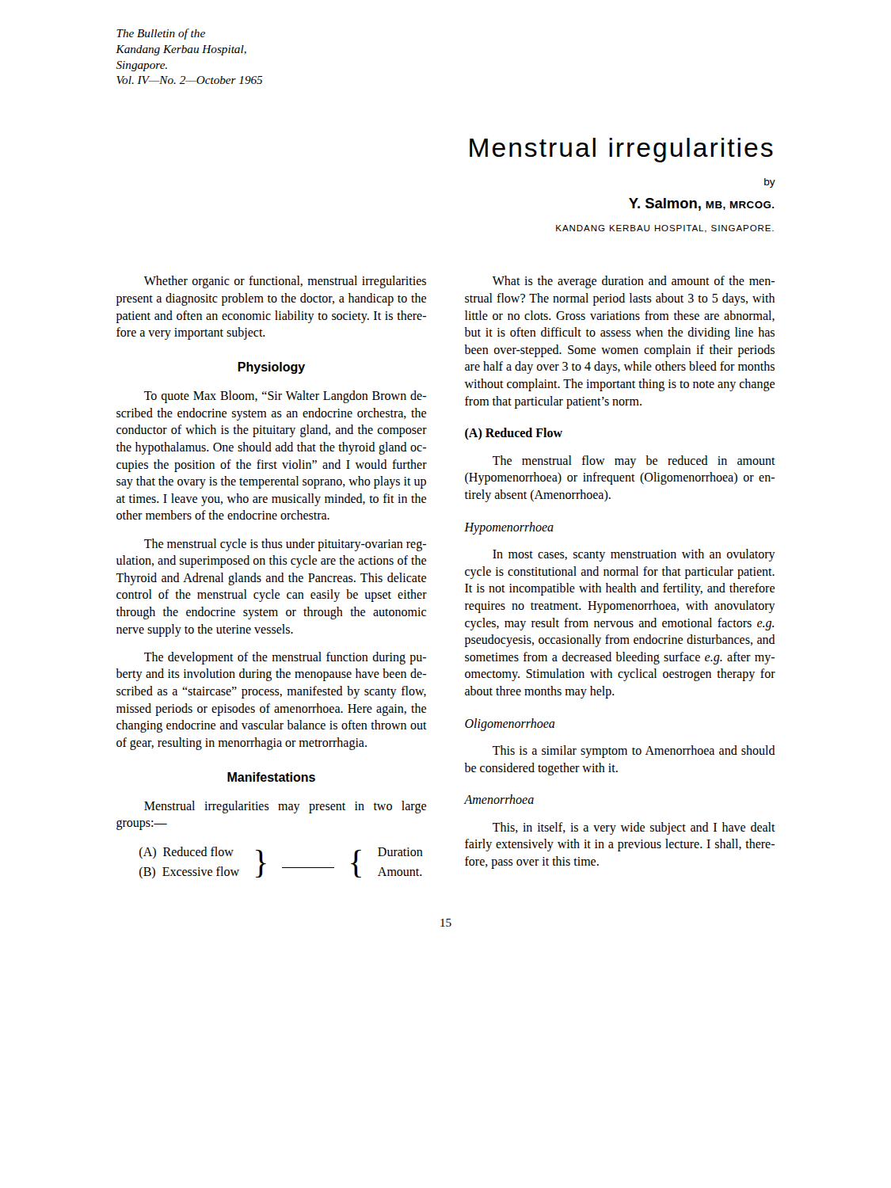The Bulletin of the
Kandang Kerbau Hospital,
Singapore.
Vol. IV—No. 2—October 1965
Menstrual irregularities
by
Y. Salmon, MB, MRCOG.
KANDANG KERBAU HOSPITAL, SINGAPORE.
Whether organic or functional, menstrual irregularities present a diagnositc problem to the doctor, a handicap to the patient and often an economic liability to society. It is therefore a very important subject.
Physiology
To quote Max Bloom, “Sir Walter Langdon Brown described the endocrine system as an endocrine orchestra, the conductor of which is the pituitary gland, and the composer the hypothalamus. One should add that the thyroid gland occupies the position of the first violin” and I would further say that the ovary is the temperental soprano, who plays it up at times. I leave you, who are musically minded, to fit in the other members of the endocrine orchestra.
The menstrual cycle is thus under pituitary-ovarian regulation, and superimposed on this cycle are the actions of the Thyroid and Adrenal glands and the Pancreas. This delicate control of the menstrual cycle can easily be upset either through the endocrine system or through the autonomic nerve supply to the uterine vessels.
The development of the menstrual function during puberty and its involution during the menopause have been described as a “staircase” process, manifested by scanty flow, missed periods or episodes of amenorrhoea. Here again, the changing endocrine and vascular balance is often thrown out of gear, resulting in menorrhagia or metrorrhagia.
Manifestations
Menstrual irregularities may present in two large groups:—
| (A) Reduced flow | } | | { | Duration |
| (B) Excessive flow | Amount. |
What is the average duration and amount of the menstrual flow? The normal period lasts about 3 to 5 days, with little or no clots. Gross variations from these are abnormal, but it is often difficult to assess when the dividing line has been over-stepped. Some women complain if their periods are half a day over 3 to 4 days, while others bleed for months without complaint. The important thing is to note any change from that particular patient’s norm.
(A) Reduced Flow
The menstrual flow may be reduced in amount (Hypomenorrhoea) or infrequent (Oligomenorrhoea) or entirely absent (Amenorrhoea).
Hypomenorrhoea
In most cases, scanty menstruation with an ovulatory cycle is constitutional and normal for that particular patient. It is not incompatible with health and fertility, and therefore requires no treatment. Hypomenorrhoea, with anovulatory cycles, may result from nervous and emotional factors e.g. pseudocyesis, occasionally from endocrine disturbances, and sometimes from a decreased bleeding surface e.g. after myomectomy. Stimulation with cyclical oestrogen therapy for about three months may help.
Oligomenorrhoea
This is a similar symptom to Amenorrhoea and should be considered together with it.
Amenorrhoea
This, in itself, is a very wide subject and I have dealt fairly extensively with it in a previous lecture. I shall, therefore, pass over it this time.
15